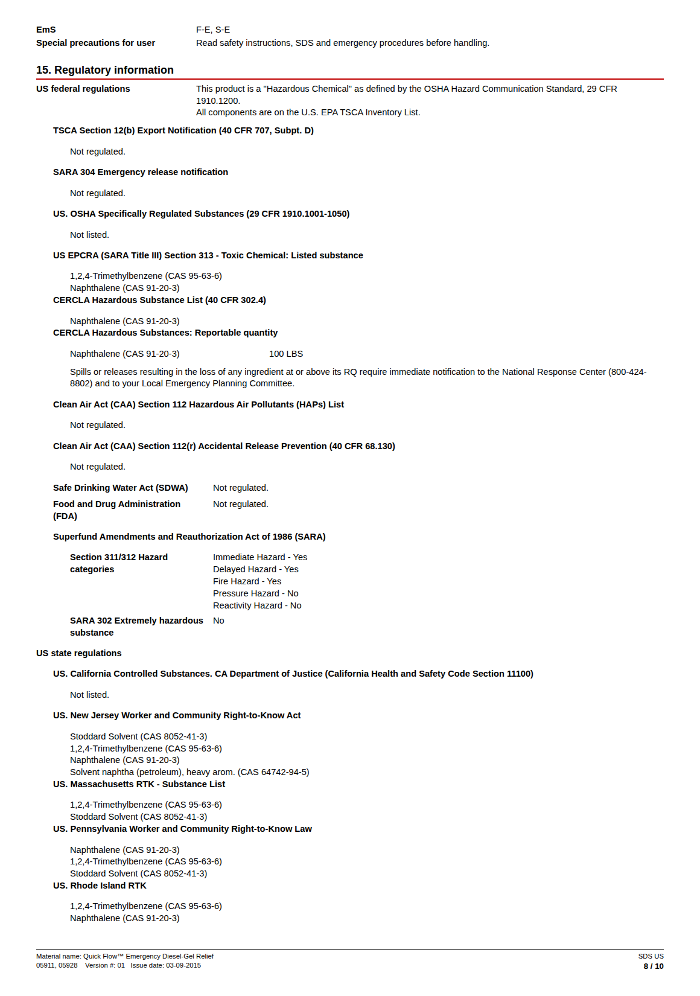EmS
F-E, S-E
Special precautions for user
Read safety instructions, SDS and emergency procedures before handling.
15. Regulatory information
US federal regulations
This product is a "Hazardous Chemical" as defined by the OSHA Hazard Communication Standard, 29 CFR 1910.1200.
All components are on the U.S. EPA TSCA Inventory List.
TSCA Section 12(b) Export Notification (40 CFR 707, Subpt. D)
Not regulated.
SARA 304 Emergency release notification
Not regulated.
US. OSHA Specifically Regulated Substances (29 CFR 1910.1001-1050)
Not listed.
US EPCRA (SARA Title III) Section 313 - Toxic Chemical: Listed substance
1,2,4-Trimethylbenzene (CAS 95-63-6)
Naphthalene (CAS 91-20-3)
CERCLA Hazardous Substance List (40 CFR 302.4)
Naphthalene (CAS 91-20-3)
CERCLA Hazardous Substances: Reportable quantity
Naphthalene (CAS 91-20-3)
100 LBS
Spills or releases resulting in the loss of any ingredient at or above its RQ require immediate notification to the National Response Center (800-424-8802) and to your Local Emergency Planning Committee.
Clean Air Act (CAA) Section 112 Hazardous Air Pollutants (HAPs) List
Not regulated.
Clean Air Act (CAA) Section 112(r) Accidental Release Prevention (40 CFR 68.130)
Not regulated.
Safe Drinking Water Act (SDWA)
Not regulated.
Food and Drug Administration (FDA)
Not regulated.
Superfund Amendments and Reauthorization Act of 1986 (SARA)
Section 311/312 Hazard categories
Immediate Hazard - Yes
Delayed Hazard - Yes
Fire Hazard - Yes
Pressure Hazard - No
Reactivity Hazard - No
SARA 302 Extremely hazardous substance
No
US state regulations
US. California Controlled Substances. CA Department of Justice (California Health and Safety Code Section 11100)
Not listed.
US. New Jersey Worker and Community Right-to-Know Act
Stoddard Solvent (CAS 8052-41-3)
1,2,4-Trimethylbenzene (CAS 95-63-6)
Naphthalene (CAS 91-20-3)
Solvent naphtha (petroleum), heavy arom. (CAS 64742-94-5)
US. Massachusetts RTK - Substance List
1,2,4-Trimethylbenzene (CAS 95-63-6)
Stoddard Solvent (CAS 8052-41-3)
US. Pennsylvania Worker and Community Right-to-Know Law
Naphthalene (CAS 91-20-3)
1,2,4-Trimethylbenzene (CAS 95-63-6)
Stoddard Solvent (CAS 8052-41-3)
US. Rhode Island RTK
1,2,4-Trimethylbenzene (CAS 95-63-6)
Naphthalene (CAS 91-20-3)
Material name: Quick Flow™ Emergency Diesel-Gel Relief
05911, 05928 Version #: 01 Issue date: 03-09-2015
SDS US
8 / 10